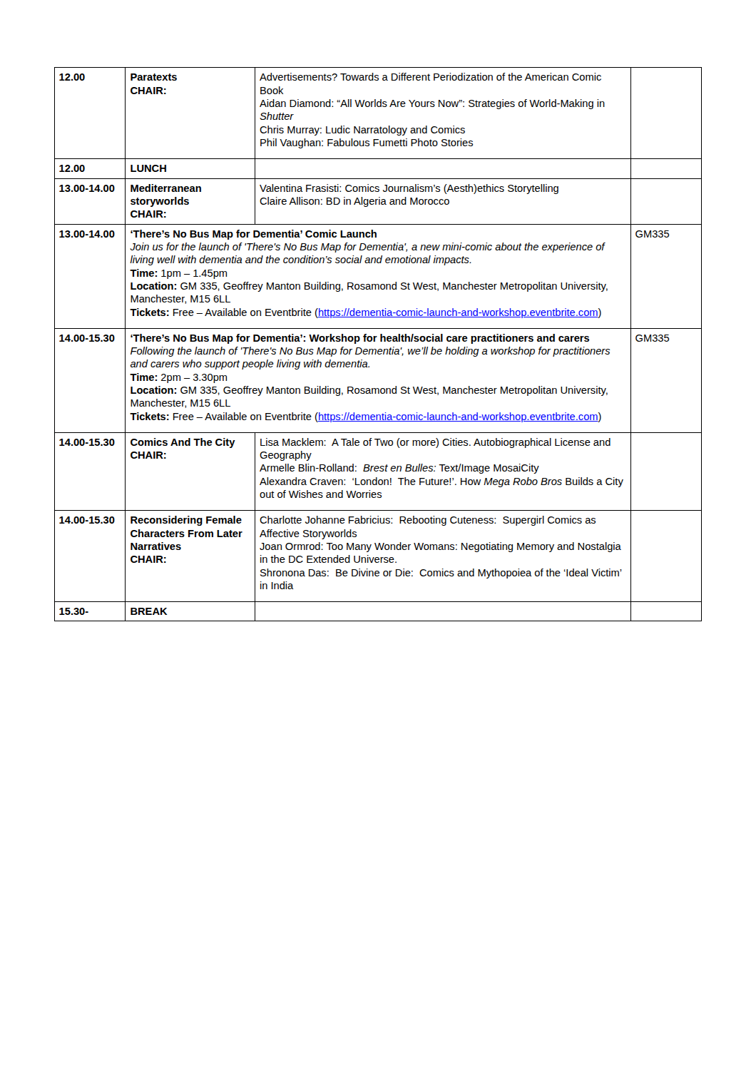| 12.00 | Paratexts CHAIR: | Advertisements? Towards a Different Periodization of the American Comic Book Aidan Diamond: “All Worlds Are Yours Now”: Strategies of World-Making in Shutter Chris Murray: Ludic Narratology and Comics Phil Vaughan: Fabulous Fumetti Photo Stories | |
| 12.00 | LUNCH | | |
| 13.00-14.00 | Mediterranean storyworlds CHAIR: | Valentina Frasisti: Comics Journalism’s (Aesth)ethics Storytelling Claire Allison: BD in Algeria and Morocco | |
| 13.00-14.00 | ‘There’s No Bus Map for Dementia’ Comic Launch Join us for the launch of 'There's No Bus Map for Dementia', a new mini-comic about the experience of living well with dementia and the condition’s social and emotional impacts. Time: 1pm – 1.45pm Location: GM 335, Geoffrey Manton Building, Rosamond St West, Manchester Metropolitan University, Manchester, M15 6LL Tickets: Free – Available on Eventbrite ( https://dementia-comic-launch-and-workshop.eventbrite.com ) | GM335 |
| 14.00-15.30 | ‘There’s No Bus Map for Dementia’: Workshop for health/social care practitioners and carers Following the launch of 'There's No Bus Map for Dementia', we’ll be holding a workshop for practitioners and carers who support people living with dementia. Time: 2pm – 3.30pm Location: GM 335, Geoffrey Manton Building, Rosamond St West, Manchester Metropolitan University, Manchester, M15 6LL Tickets: Free – Available on Eventbrite ( https://dementia-comic-launch-and-workshop.eventbrite.com ) | GM335 |
| 14.00-15.30 | Comics And The City CHAIR: | Lisa Macklem: A Tale of Two (or more) Cities. Autobiographical License and Geography Armelle Blin-Rolland: Brest en Bulles: Text/Image MosaiCity Alexandra Craven: ‘London! The Future!’. How Mega Robo Bros Builds a City out of Wishes and Worries | |
| 14.00-15.30 | Reconsidering Female Characters From Later Narratives CHAIR: | Charlotte Johanne Fabricius: Rebooting Cuteness: Supergirl Comics as Affective Storyworlds Joan Ormrod: Too Many Wonder Womans: Negotiating Memory and Nostalgia in the DC Extended Universe. Shronona Das: Be Divine or Die: Comics and Mythopoiea of the ‘Ideal Victim’ in India | |
| 15.30- | BREAK | | |